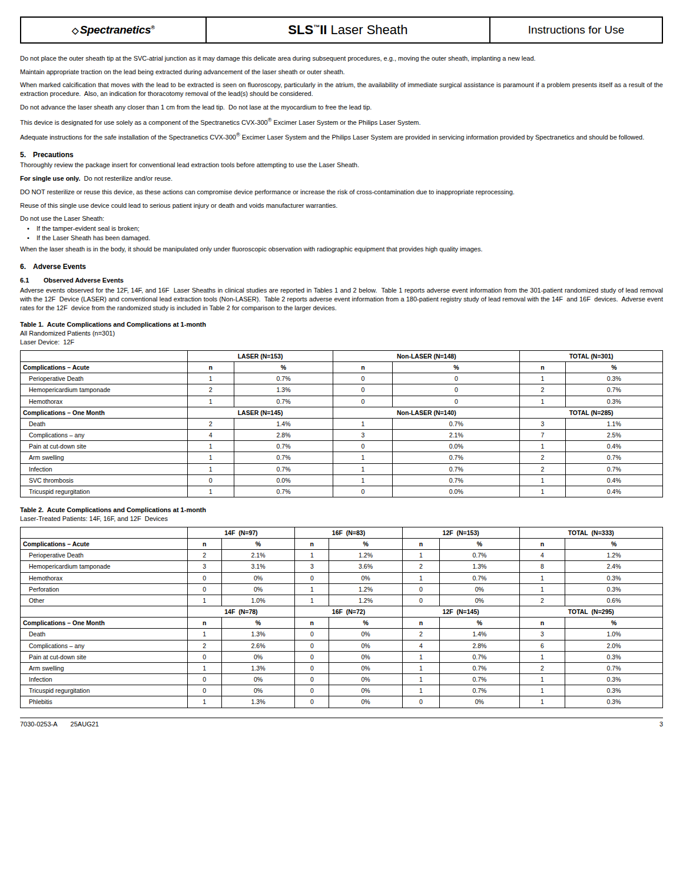◇Spectranetics®
SLS™II Laser Sheath
Instructions for Use
Do not place the outer sheath tip at the SVC-atrial junction as it may damage this delicate area during subsequent procedures, e.g., moving the outer sheath, implanting a new lead.
Maintain appropriate traction on the lead being extracted during advancement of the laser sheath or outer sheath.
When marked calcification that moves with the lead to be extracted is seen on fluoroscopy, particularly in the atrium, the availability of immediate surgical assistance is paramount if a problem presents itself as a result of the extraction procedure. Also, an indication for thoracotomy removal of the lead(s) should be considered.
Do not advance the laser sheath any closer than 1 cm from the lead tip. Do not lase at the myocardium to free the lead tip.
This device is designated for use solely as a component of the Spectranetics CVX-300® Excimer Laser System or the Philips Laser System.
Adequate instructions for the safe installation of the Spectranetics CVX-300® Excimer Laser System and the Philips Laser System are provided in servicing information provided by Spectranetics and should be followed.
5. Precautions
Thoroughly review the package insert for conventional lead extraction tools before attempting to use the Laser Sheath.
For single use only. Do not resterilize and/or reuse.
DO NOT resterilize or reuse this device, as these actions can compromise device performance or increase the risk of cross-contamination due to inappropriate reprocessing.
Reuse of this single use device could lead to serious patient injury or death and voids manufacturer warranties.
Do not use the Laser Sheath:
If the tamper-evident seal is broken;
If the Laser Sheath has been damaged.
When the laser sheath is in the body, it should be manipulated only under fluoroscopic observation with radiographic equipment that provides high quality images.
6. Adverse Events
6.1 Observed Adverse Events
Adverse events observed for the 12F, 14F, and 16F Laser Sheaths in clinical studies are reported in Tables 1 and 2 below. Table 1 reports adverse event information from the 301-patient randomized study of lead removal with the 12F Device (LASER) and conventional lead extraction tools (Non-LASER). Table 2 reports adverse event information from a 180-patient registry study of lead removal with the 14F and 16F devices. Adverse event rates for the 12F device from the randomized study is included in Table 2 for comparison to the larger devices.
Table 1. Acute Complications and Complications at 1-month
All Randomized Patients (n=301)
Laser Device: 12F
| | LASER (N=153) | Non-LASER (N=148) | TOTAL (N=301) |
| --- | --- | --- | --- |
| Complications – Acute | n | % | n | % | n | % |
| Perioperative Death | 1 | 0.7% | 0 | 0 | 1 | 0.3% |
| Hemopericardium tamponade | 2 | 1.3% | 0 | 0 | 2 | 0.7% |
| Hemothorax | 1 | 0.7% | 0 | 0 | 1 | 0.3% |
| Complications – One Month | LASER (N=145) | Non-LASER (N=140) | TOTAL (N=285) |
| Death | 2 | 1.4% | 1 | 0.7% | 3 | 1.1% |
| Complications – any | 4 | 2.8% | 3 | 2.1% | 7 | 2.5% |
| Pain at cut-down site | 1 | 0.7% | 0 | 0.0% | 1 | 0.4% |
| Arm swelling | 1 | 0.7% | 1 | 0.7% | 2 | 0.7% |
| Infection | 1 | 0.7% | 1 | 0.7% | 2 | 0.7% |
| SVC thrombosis | 0 | 0.0% | 1 | 0.7% | 1 | 0.4% |
| Tricuspid regurgitation | 1 | 0.7% | 0 | 0.0% | 1 | 0.4% |
Table 2. Acute Complications and Complications at 1-month
Laser-Treated Patients: 14F, 16F, and 12F Devices
| | 14F (N=97) | 16F (N=83) | 12F (N=153) | TOTAL (N=333) |
| --- | --- | --- | --- | --- |
| Complications – Acute | n | % | n | % | n | % | n | % |
| Perioperative Death | 2 | 2.1% | 1 | 1.2% | 1 | 0.7% | 4 | 1.2% |
| Hemopericardium tamponade | 3 | 3.1% | 3 | 3.6% | 2 | 1.3% | 8 | 2.4% |
| Hemothorax | 0 | 0% | 0 | 0% | 1 | 0.7% | 1 | 0.3% |
| Perforation | 0 | 0% | 1 | 1.2% | 0 | 0% | 1 | 0.3% |
| Other | 1 | 1.0% | 1 | 1.2% | 0 | 0% | 2 | 0.6% |
| | 14F (N=78) | 16F (N=72) | 12F (N=145) | TOTAL (N=295) |
| Complications – One Month | n | % | n | % | n | % | n | % |
| Death | 1 | 1.3% | 0 | 0% | 2 | 1.4% | 3 | 1.0% |
| Complications – any | 2 | 2.6% | 0 | 0% | 4 | 2.8% | 6 | 2.0% |
| Pain at cut-down site | 0 | 0% | 0 | 0% | 1 | 0.7% | 1 | 0.3% |
| Arm swelling | 1 | 1.3% | 0 | 0% | 1 | 0.7% | 2 | 0.7% |
| Infection | 0 | 0% | 0 | 0% | 1 | 0.7% | 1 | 0.3% |
| Tricuspid regurgitation | 0 | 0% | 0 | 0% | 1 | 0.7% | 1 | 0.3% |
| Phlebitis | 1 | 1.3% | 0 | 0% | 0 | 0% | 1 | 0.3% |
7030-0253-A 25AUG21
3